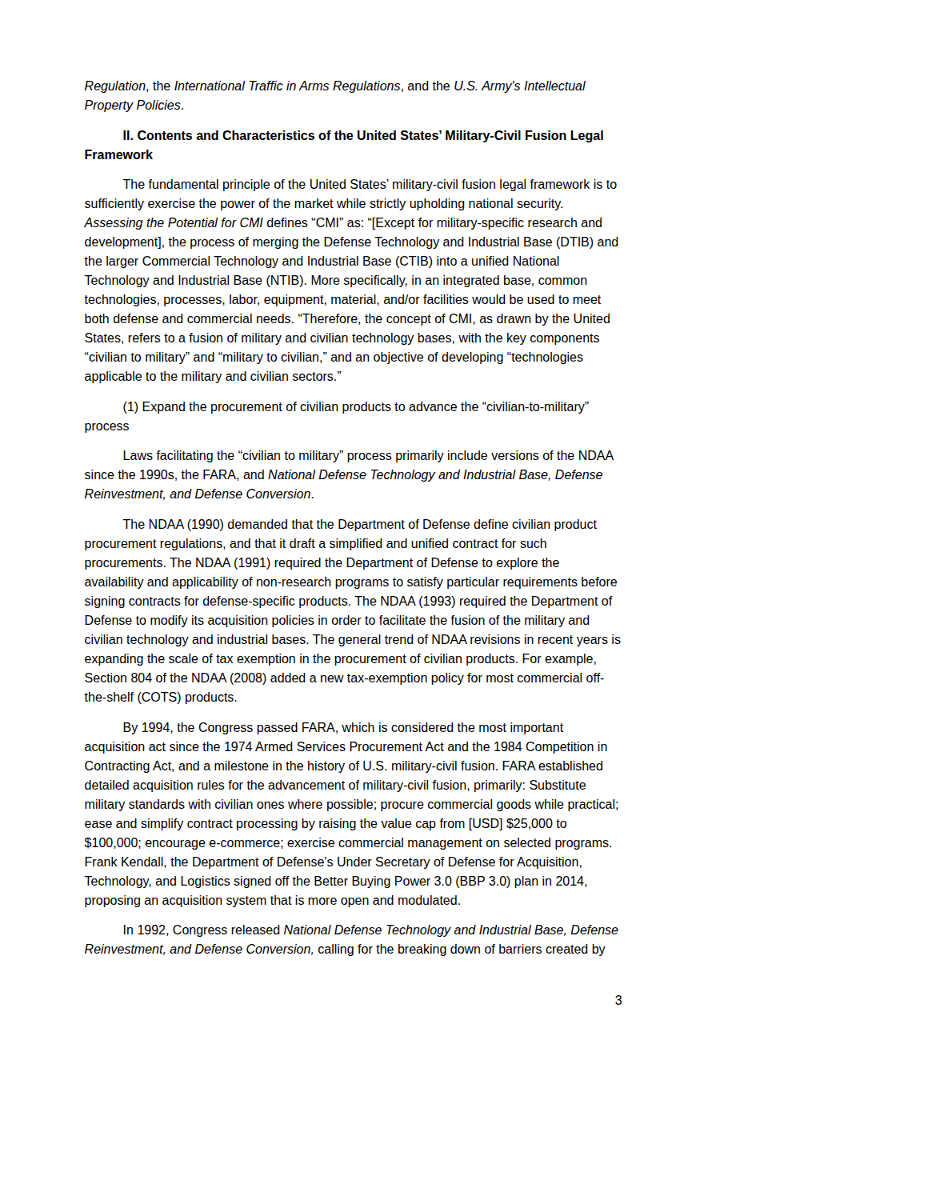Regulation, the International Traffic in Arms Regulations, and the U.S. Army's Intellectual Property Policies.
II. Contents and Characteristics of the United States’ Military-Civil Fusion Legal Framework
The fundamental principle of the United States’ military-civil fusion legal framework is to sufficiently exercise the power of the market while strictly upholding national security. Assessing the Potential for CMI defines “CMI” as: “[Except for military-specific research and development], the process of merging the Defense Technology and Industrial Base (DTIB) and the larger Commercial Technology and Industrial Base (CTIB) into a unified National Technology and Industrial Base (NTIB). More specifically, in an integrated base, common technologies, processes, labor, equipment, material, and/or facilities would be used to meet both defense and commercial needs. “Therefore, the concept of CMI, as drawn by the United States, refers to a fusion of military and civilian technology bases, with the key components “civilian to military” and “military to civilian,” and an objective of developing “technologies applicable to the military and civilian sectors.”
(1) Expand the procurement of civilian products to advance the “civilian-to-military” process
Laws facilitating the “civilian to military” process primarily include versions of the NDAA since the 1990s, the FARA, and National Defense Technology and Industrial Base, Defense Reinvestment, and Defense Conversion.
The NDAA (1990) demanded that the Department of Defense define civilian product procurement regulations, and that it draft a simplified and unified contract for such procurements. The NDAA (1991) required the Department of Defense to explore the availability and applicability of non-research programs to satisfy particular requirements before signing contracts for defense-specific products. The NDAA (1993) required the Department of Defense to modify its acquisition policies in order to facilitate the fusion of the military and civilian technology and industrial bases. The general trend of NDAA revisions in recent years is expanding the scale of tax exemption in the procurement of civilian products. For example, Section 804 of the NDAA (2008) added a new tax-exemption policy for most commercial off-the-shelf (COTS) products.
By 1994, the Congress passed FARA, which is considered the most important acquisition act since the 1974 Armed Services Procurement Act and the 1984 Competition in Contracting Act, and a milestone in the history of U.S. military-civil fusion. FARA established detailed acquisition rules for the advancement of military-civil fusion, primarily: Substitute military standards with civilian ones where possible; procure commercial goods while practical; ease and simplify contract processing by raising the value cap from [USD] $25,000 to $100,000; encourage e-commerce; exercise commercial management on selected programs. Frank Kendall, the Department of Defense’s Under Secretary of Defense for Acquisition, Technology, and Logistics signed off the Better Buying Power 3.0 (BBP 3.0) plan in 2014, proposing an acquisition system that is more open and modulated.
In 1992, Congress released National Defense Technology and Industrial Base, Defense Reinvestment, and Defense Conversion, calling for the breaking down of barriers created by
3